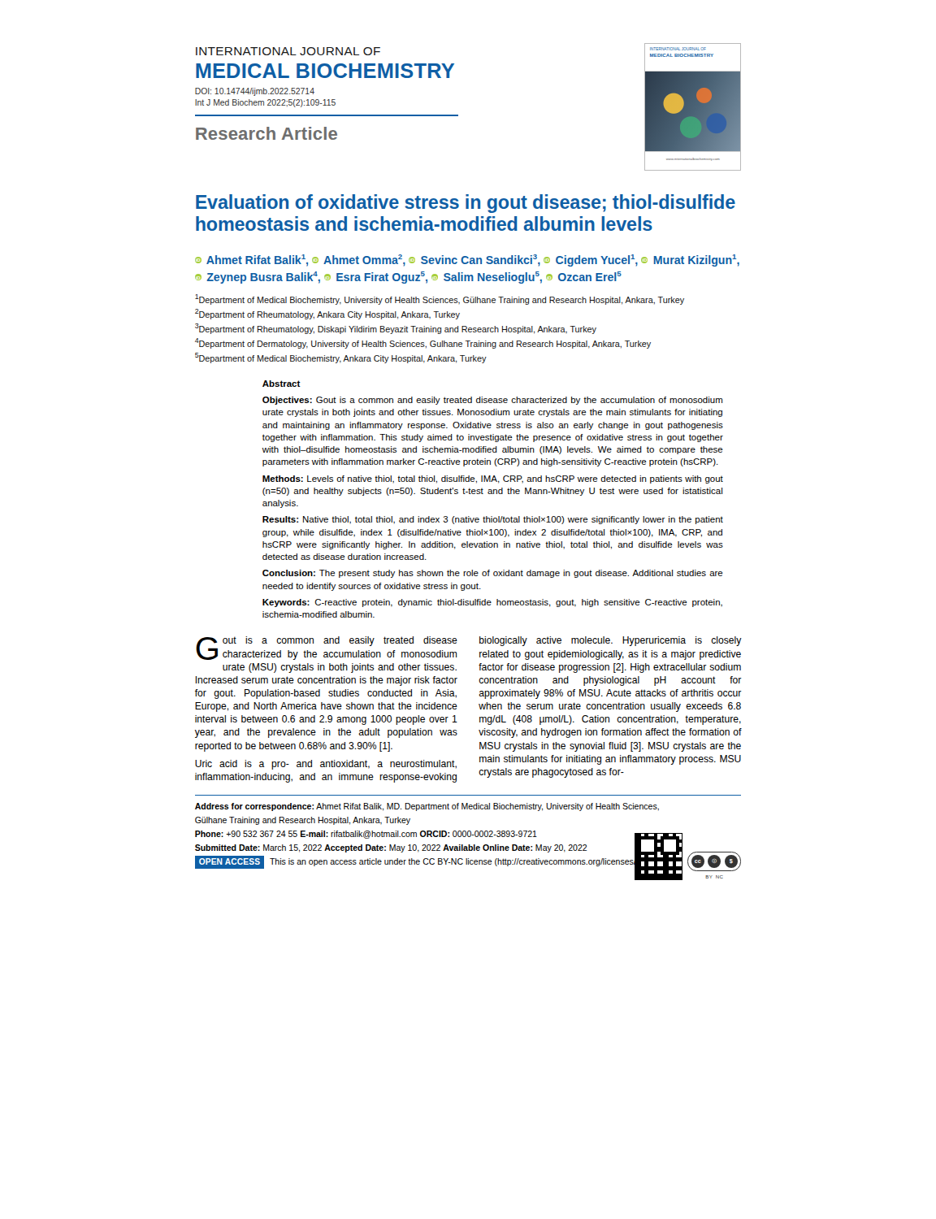INTERNATIONAL JOURNAL OF
MEDICAL BIOCHEMISTRY
DOI: 10.14744/ijmb.2022.52714
Int J Med Biochem 2022;5(2):109-115
Research Article
INTERNATIONAL JOURNAL OF MEDICAL BIOCHEMISTRY
www.internationalbiochemistry.com
Evaluation of oxidative stress in gout disease; thiol-disulfide homeostasis and ischemia-modified albumin levels
Ahmet Rifat Balik1, Ahmet Omma2, Sevinc Can Sandikci3, Cigdem Yucel1, Murat Kizilgun1,
Zeynep Busra Balik4, Esra Firat Oguz5, Salim Neselioglu5, Ozcan Erel5
1Department of Medical Biochemistry, University of Health Sciences, Gülhane Training and Research Hospital, Ankara, Turkey
2Department of Rheumatology, Ankara City Hospital, Ankara, Turkey
3Department of Rheumatology, Diskapi Yildirim Beyazit Training and Research Hospital, Ankara, Turkey
4Department of Dermatology, University of Health Sciences, Gulhane Training and Research Hospital, Ankara, Turkey
5Department of Medical Biochemistry, Ankara City Hospital, Ankara, Turkey
Abstract
Objectives: Gout is a common and easily treated disease characterized by the accumulation of monosodium urate crystals in both joints and other tissues. Monosodium urate crystals are the main stimulants for initiating and maintaining an inflammatory response. Oxidative stress is also an early change in gout pathogenesis together with inflammation. This study aimed to investigate the presence of oxidative stress in gout together with thiol–disulfide homeostasis and ischemia-modified albumin (IMA) levels. We aimed to compare these parameters with inflammation marker C-reactive protein (CRP) and high-sensitivity C-reactive protein (hsCRP).
Methods: Levels of native thiol, total thiol, disulfide, IMA, CRP, and hsCRP were detected in patients with gout (n=50) and healthy subjects (n=50). Student's t-test and the Mann-Whitney U test were used for istatistical analysis.
Results: Native thiol, total thiol, and index 3 (native thiol/total thiol×100) were significantly lower in the patient group, while disulfide, index 1 (disulfide/native thiol×100), index 2 disulfide/total thiol×100), IMA, CRP, and hsCRP were significantly higher. In addition, elevation in native thiol, total thiol, and disulfide levels was detected as disease duration increased.
Conclusion: The present study has shown the role of oxidant damage in gout disease. Additional studies are needed to identify sources of oxidative stress in gout.
Keywords: C-reactive protein, dynamic thiol-disulfide homeostasis, gout, high sensitive C-reactive protein, ischemia-modified albumin.
Gout is a common and easily treated disease characterized by the accumulation of monosodium urate (MSU) crystals in both joints and other tissues. Increased serum urate concentration is the major risk factor for gout. Population-based studies conducted in Asia, Europe, and North America have shown that the incidence interval is between 0.6 and 2.9 among 1000 people over 1 year, and the prevalence in the adult population was reported to be between 0.68% and 3.90% [1].
Uric acid is a pro- and antioxidant, a neurostimulant, inflammation-inducing, and an immune response-evoking biologically active molecule. Hyperuricemia is closely related to gout epidemiologically, as it is a major predictive factor for disease progression [2]. High extracellular sodium concentration and physiological pH account for approximately 98% of MSU. Acute attacks of arthritis occur when the serum urate concentration usually exceeds 6.8 mg/dL (408 µmol/L). Cation concentration, temperature, viscosity, and hydrogen ion formation affect the formation of MSU crystals in the synovial fluid [3]. MSU crystals are the main stimulants for initiating an inflammatory process. MSU crystals are phagocytosed as for-
Address for correspondence: Ahmet Rifat Balik, MD. Department of Medical Biochemistry, University of Health Sciences,
Gülhane Training and Research Hospital, Ankara, Turkey
Phone: +90 532 367 24 55 E-mail: rifatbalik@hotmail.com ORCID: 0000-0002-3893-9721
Submitted Date: March 15, 2022 Accepted Date: May 10, 2022 Available Online Date: May 20, 2022
OPEN ACCESS This is an open access article under the CC BY-NC license (http://creativecommons.org/licenses/by-nc/4.0/).
cc☉$
BY NC